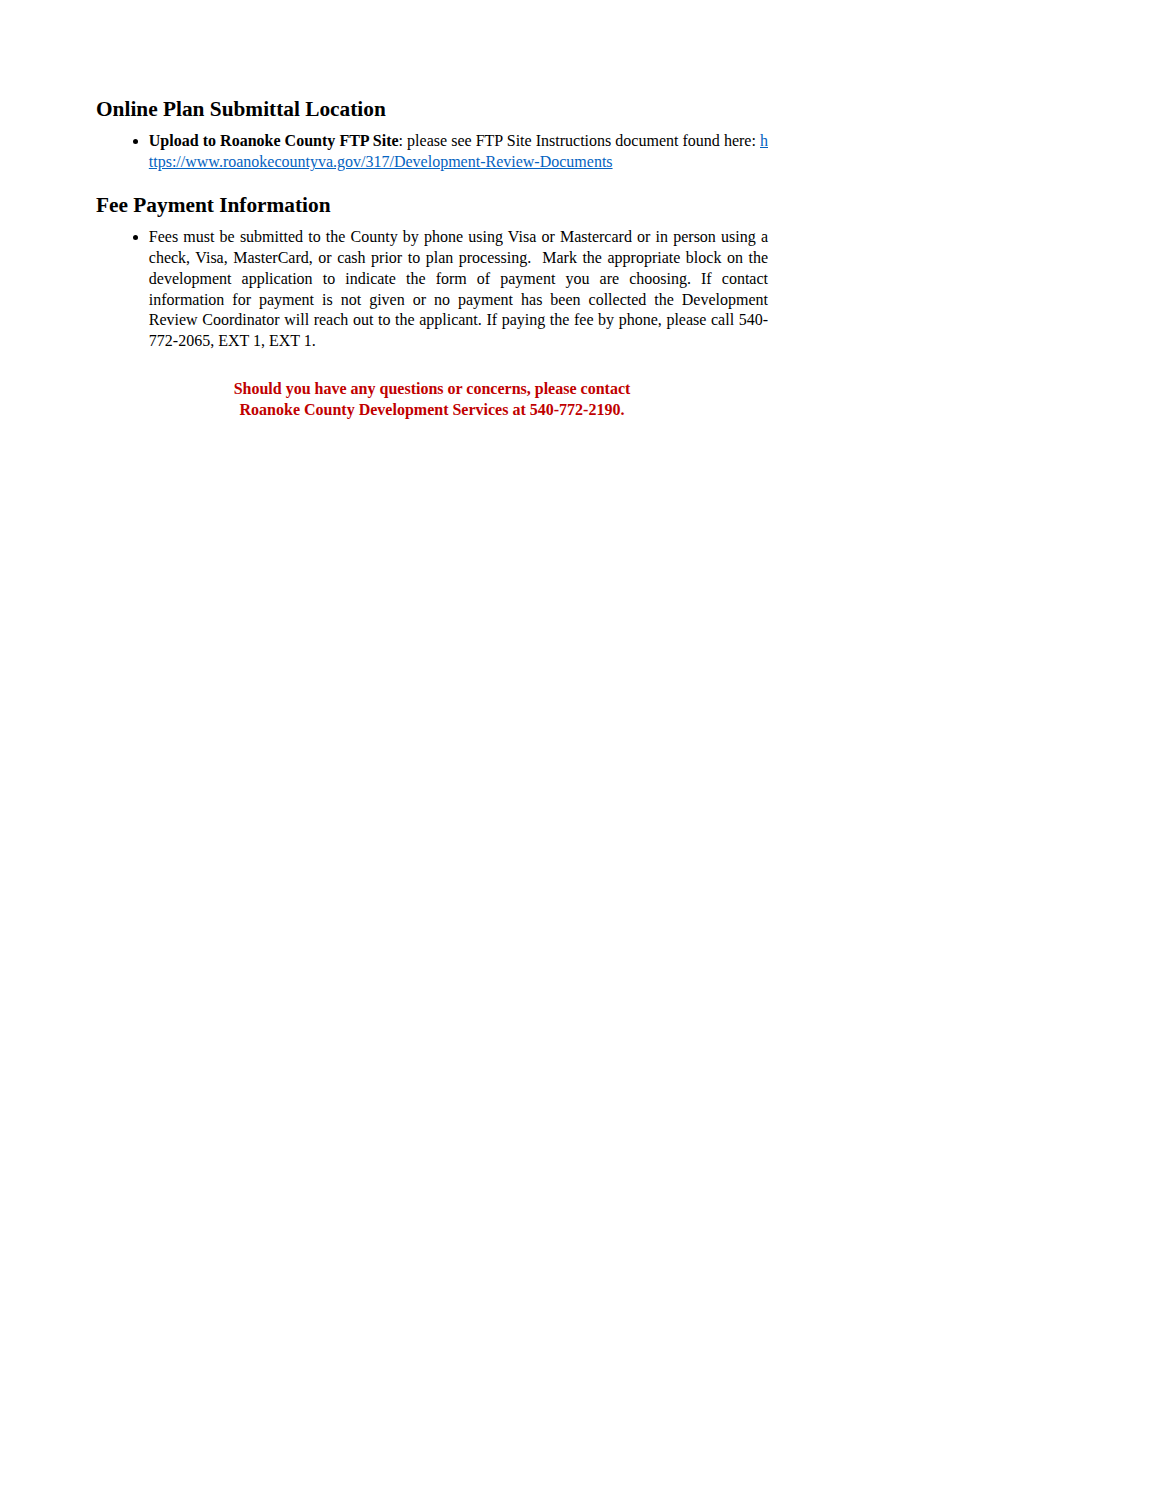Online Plan Submittal Location
Upload to Roanoke County FTP Site: please see FTP Site Instructions document found here: https://www.roanokecountyva.gov/317/Development-Review-Documents
Fee Payment Information
Fees must be submitted to the County by phone using Visa or Mastercard or in person using a check, Visa, MasterCard, or cash prior to plan processing. Mark the appropriate block on the development application to indicate the form of payment you are choosing. If contact information for payment is not given or no payment has been collected the Development Review Coordinator will reach out to the applicant. If paying the fee by phone, please call 540-772-2065, EXT 1, EXT 1.
Should you have any questions or concerns, please contact
Roanoke County Development Services at 540-772-2190.